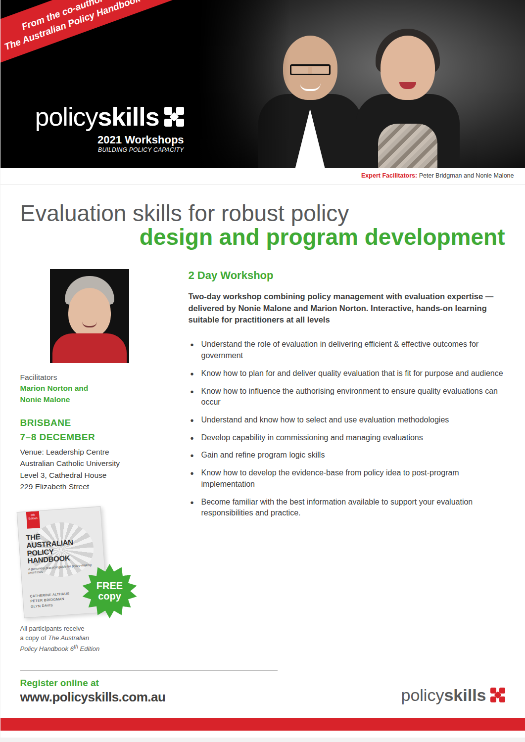From the co-author of The Australian Policy Handbook
policyskills
2021 Workshops BUILDING POLICY CAPACITY
Expert Facilitators: Peter Bridgman and Nonie Malone
Evaluation skills for robust policy design and program development
Facilitators
Marion Norton and
Nonie Malone
BRISBANE 7–8 DECEMBER Venue: Leadership Centre
Australian Catholic University
Level 3, Cathedral House
229 Elizabeth Street
6th
Edition
THE
AUSTRALIAN
POLICY
HANDBOOK
A genuinely practical guide for policy-making processes
Catherine Althaus
Peter Bridgman
Glyn Davis
FREE
copy
All participants receive
a copy of The Australian
Policy Handbook 6th Edition
2 Day Workshop
Two-day workshop combining policy management with evaluation expertise — delivered by Nonie Malone and Marion Norton. Interactive, hands-on learning suitable for practitioners at all levels
Understand the role of evaluation in delivering efficient & effective outcomes for government
Know how to plan for and deliver quality evaluation that is fit for purpose and audience
Know how to influence the authorising environment to ensure quality evaluations can occur
Understand and know how to select and use evaluation methodologies
Develop capability in commissioning and managing evaluations
Gain and refine program logic skills
Know how to develop the evidence-base from policy idea to post-program implementation
Become familiar with the best information available to support your evaluation responsibilities and practice.
Register online at
www.policyskills.com.au
policyskills